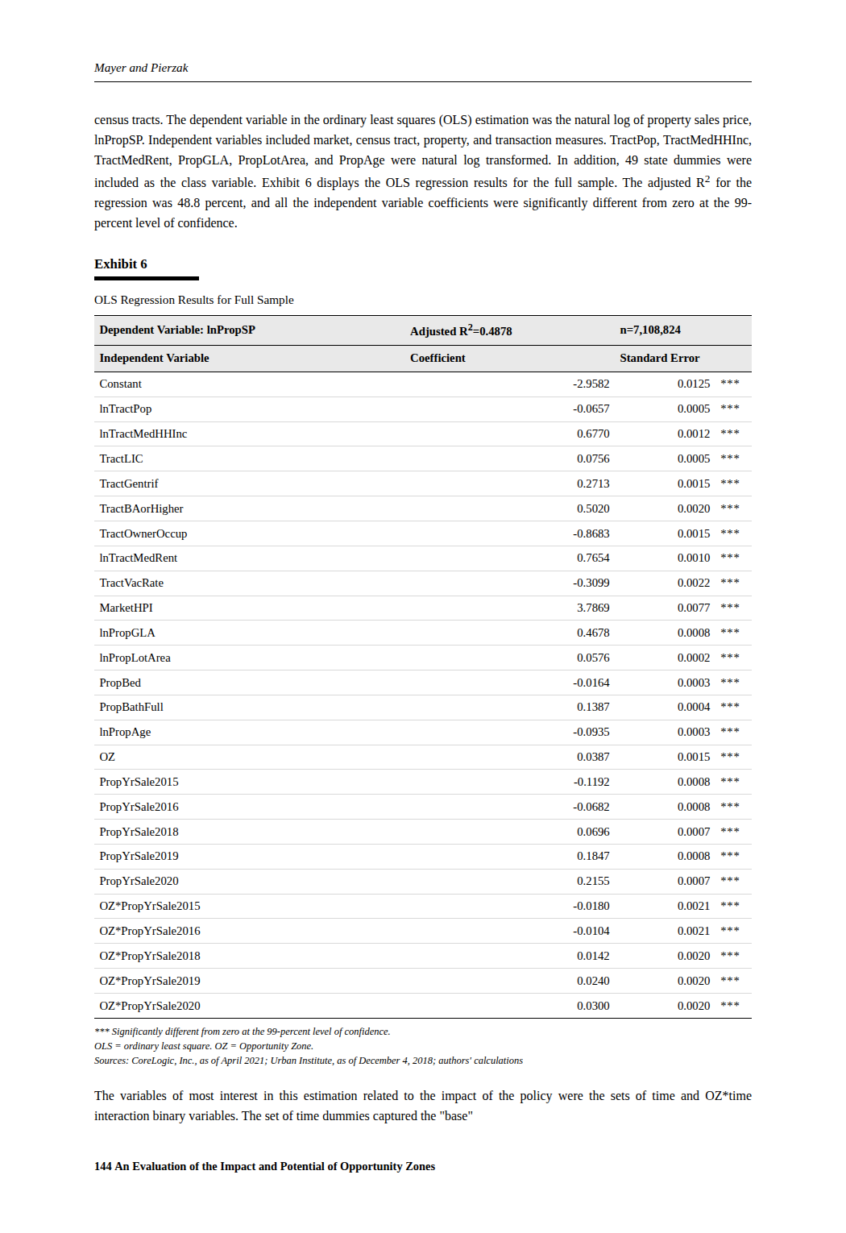Mayer and Pierzak
census tracts. The dependent variable in the ordinary least squares (OLS) estimation was the natural log of property sales price, lnPropSP. Independent variables included market, census tract, property, and transaction measures. TractPop, TractMedHHInc, TractMedRent, PropGLA, PropLotArea, and PropAge were natural log transformed. In addition, 49 state dummies were included as the class variable. Exhibit 6 displays the OLS regression results for the full sample. The adjusted R2 for the regression was 48.8 percent, and all the independent variable coefficients were significantly different from zero at the 99-percent level of confidence.
Exhibit 6
OLS Regression Results for Full Sample
| Dependent Variable: lnPropSP | Adjusted R 2 =0.4878 | n=7,108,824 |
| --- | --- | --- |
| Independent Variable | Coefficient | Standard Error |
| Constant | -2.9582 | 0.0125 | *** |
| lnTractPop | -0.0657 | 0.0005 | *** |
| lnTractMedHHInc | 0.6770 | 0.0012 | *** |
| TractLIC | 0.0756 | 0.0005 | *** |
| TractGentrif | 0.2713 | 0.0015 | *** |
| TractBAorHigher | 0.5020 | 0.0020 | *** |
| TractOwnerOccup | -0.8683 | 0.0015 | *** |
| lnTractMedRent | 0.7654 | 0.0010 | *** |
| TractVacRate | -0.3099 | 0.0022 | *** |
| MarketHPI | 3.7869 | 0.0077 | *** |
| lnPropGLA | 0.4678 | 0.0008 | *** |
| lnPropLotArea | 0.0576 | 0.0002 | *** |
| PropBed | -0.0164 | 0.0003 | *** |
| PropBathFull | 0.1387 | 0.0004 | *** |
| lnPropAge | -0.0935 | 0.0003 | *** |
| OZ | 0.0387 | 0.0015 | *** |
| PropYrSale2015 | -0.1192 | 0.0008 | *** |
| PropYrSale2016 | -0.0682 | 0.0008 | *** |
| PropYrSale2018 | 0.0696 | 0.0007 | *** |
| PropYrSale2019 | 0.1847 | 0.0008 | *** |
| PropYrSale2020 | 0.2155 | 0.0007 | *** |
| OZ*PropYrSale2015 | -0.0180 | 0.0021 | *** |
| OZ*PropYrSale2016 | -0.0104 | 0.0021 | *** |
| OZ*PropYrSale2018 | 0.0142 | 0.0020 | *** |
| OZ*PropYrSale2019 | 0.0240 | 0.0020 | *** |
| OZ*PropYrSale2020 | 0.0300 | 0.0020 | *** |
*** Significantly different from zero at the 99-percent level of confidence. OLS = ordinary least square. OZ = Opportunity Zone. Sources: CoreLogic, Inc., as of April 2021; Urban Institute, as of December 4, 2018; authors' calculations
The variables of most interest in this estimation related to the impact of the policy were the sets of time and OZ*time interaction binary variables. The set of time dummies captured the "base"
144 An Evaluation of the Impact and Potential of Opportunity Zones